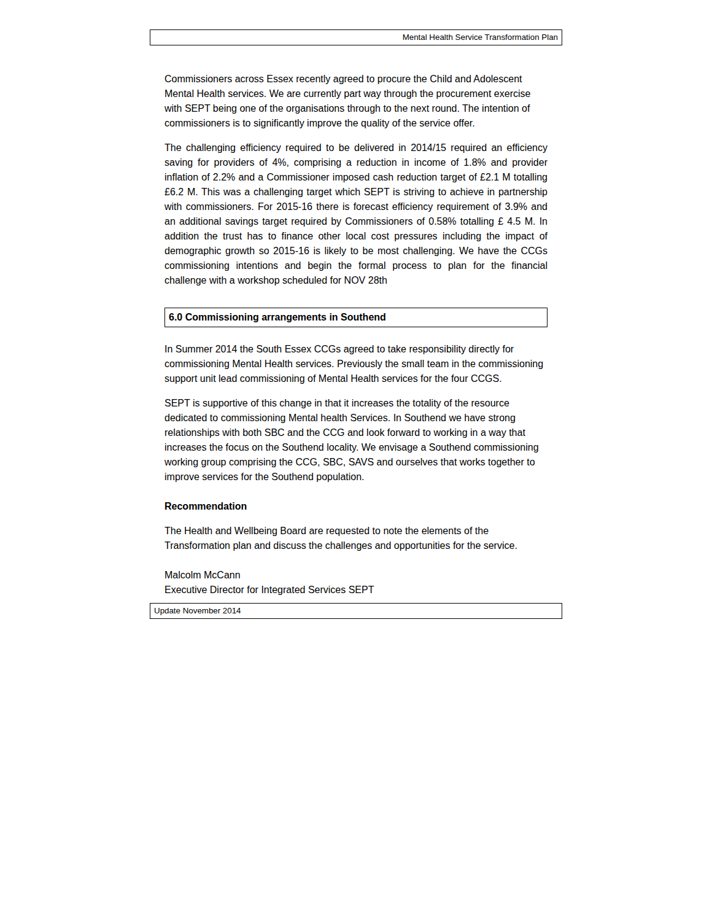Mental Health Service Transformation Plan
Commissioners across Essex recently agreed to procure the Child and Adolescent Mental Health services. We are currently part way through the procurement exercise with SEPT being one of the organisations through to the next round. The intention of commissioners is to significantly improve the quality of the service offer.
The challenging efficiency required to be delivered in 2014/15 required an efficiency saving for providers of 4%, comprising a reduction in income of 1.8% and provider inflation of 2.2% and a Commissioner imposed cash reduction target of £2.1 M totalling £6.2 M. This was a challenging target which SEPT is striving to achieve in partnership with commissioners. For 2015-16 there is forecast efficiency requirement of 3.9% and an additional savings target required by Commissioners of 0.58% totalling £ 4.5 M. In addition the trust has to finance other local cost pressures including the impact of demographic growth so 2015-16 is likely to be most challenging. We have the CCGs commissioning intentions and begin the formal process to plan for the financial challenge with a workshop scheduled for NOV 28th
6.0 Commissioning arrangements in Southend
In Summer 2014 the South Essex CCGs agreed to take responsibility directly for commissioning Mental Health services. Previously the small team in the commissioning support unit lead commissioning of Mental Health services for the four CCGS.
SEPT is supportive of this change in that it increases the totality of the resource dedicated to commissioning Mental health Services. In Southend we have strong relationships with both SBC and the CCG and look forward to working in a way that increases the focus on the Southend locality. We envisage a Southend commissioning working group comprising the CCG, SBC, SAVS and ourselves that works together to improve services for the Southend population.
Recommendation
The Health and Wellbeing Board are requested to note the elements of the Transformation plan and discuss the challenges and opportunities for the service.
Malcolm McCann
Executive Director for Integrated Services SEPT
Update November 2014